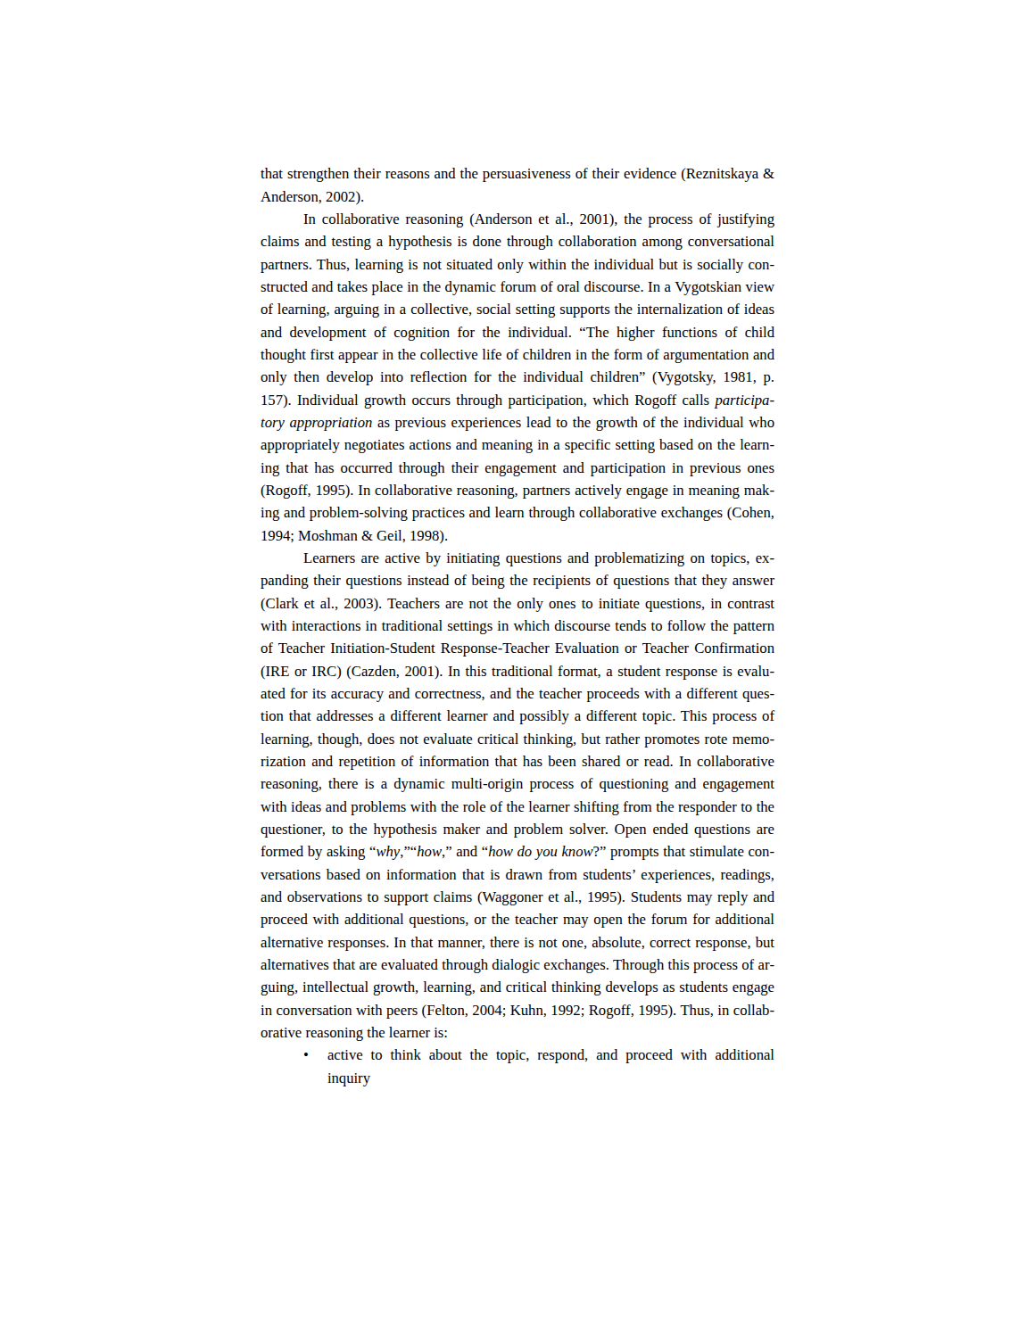that strengthen their reasons and the persuasiveness of their evidence (Reznitskaya & Anderson, 2002).
In collaborative reasoning (Anderson et al., 2001), the process of justifying claims and testing a hypothesis is done through collaboration among conversational partners. Thus, learning is not situated only within the individual but is socially constructed and takes place in the dynamic forum of oral discourse. In a Vygotskian view of learning, arguing in a collective, social setting supports the internalization of ideas and development of cognition for the individual. “The higher functions of child thought first appear in the collective life of children in the form of argumentation and only then develop into reflection for the individual children” (Vygotsky, 1981, p. 157). Individual growth occurs through participation, which Rogoff calls participatory appropriation as previous experiences lead to the growth of the individual who appropriately negotiates actions and meaning in a specific setting based on the learning that has occurred through their engagement and participation in previous ones (Rogoff, 1995). In collaborative reasoning, partners actively engage in meaning making and problem-solving practices and learn through collaborative exchanges (Cohen, 1994; Moshman & Geil, 1998).
Learners are active by initiating questions and problematizing on topics, expanding their questions instead of being the recipients of questions that they answer (Clark et al., 2003). Teachers are not the only ones to initiate questions, in contrast with interactions in traditional settings in which discourse tends to follow the pattern of Teacher Initiation-Student Response-Teacher Evaluation or Teacher Confirmation (IRE or IRC) (Cazden, 2001). In this traditional format, a student response is evaluated for its accuracy and correctness, and the teacher proceeds with a different question that addresses a different learner and possibly a different topic. This process of learning, though, does not evaluate critical thinking, but rather promotes rote memorization and repetition of information that has been shared or read. In collaborative reasoning, there is a dynamic multi-origin process of questioning and engagement with ideas and problems with the role of the learner shifting from the responder to the questioner, to the hypothesis maker and problem solver. Open ended questions are formed by asking “why,”“how,” and “how do you know?” prompts that stimulate conversations based on information that is drawn from students’ experiences, readings, and observations to support claims (Waggoner et al., 1995). Students may reply and proceed with additional questions, or the teacher may open the forum for additional alternative responses. In that manner, there is not one, absolute, correct response, but alternatives that are evaluated through dialogic exchanges. Through this process of arguing, intellectual growth, learning, and critical thinking develops as students engage in conversation with peers (Felton, 2004; Kuhn, 1992; Rogoff, 1995). Thus, in collaborative reasoning the learner is:
active to think about the topic, respond, and proceed with additional inquiry